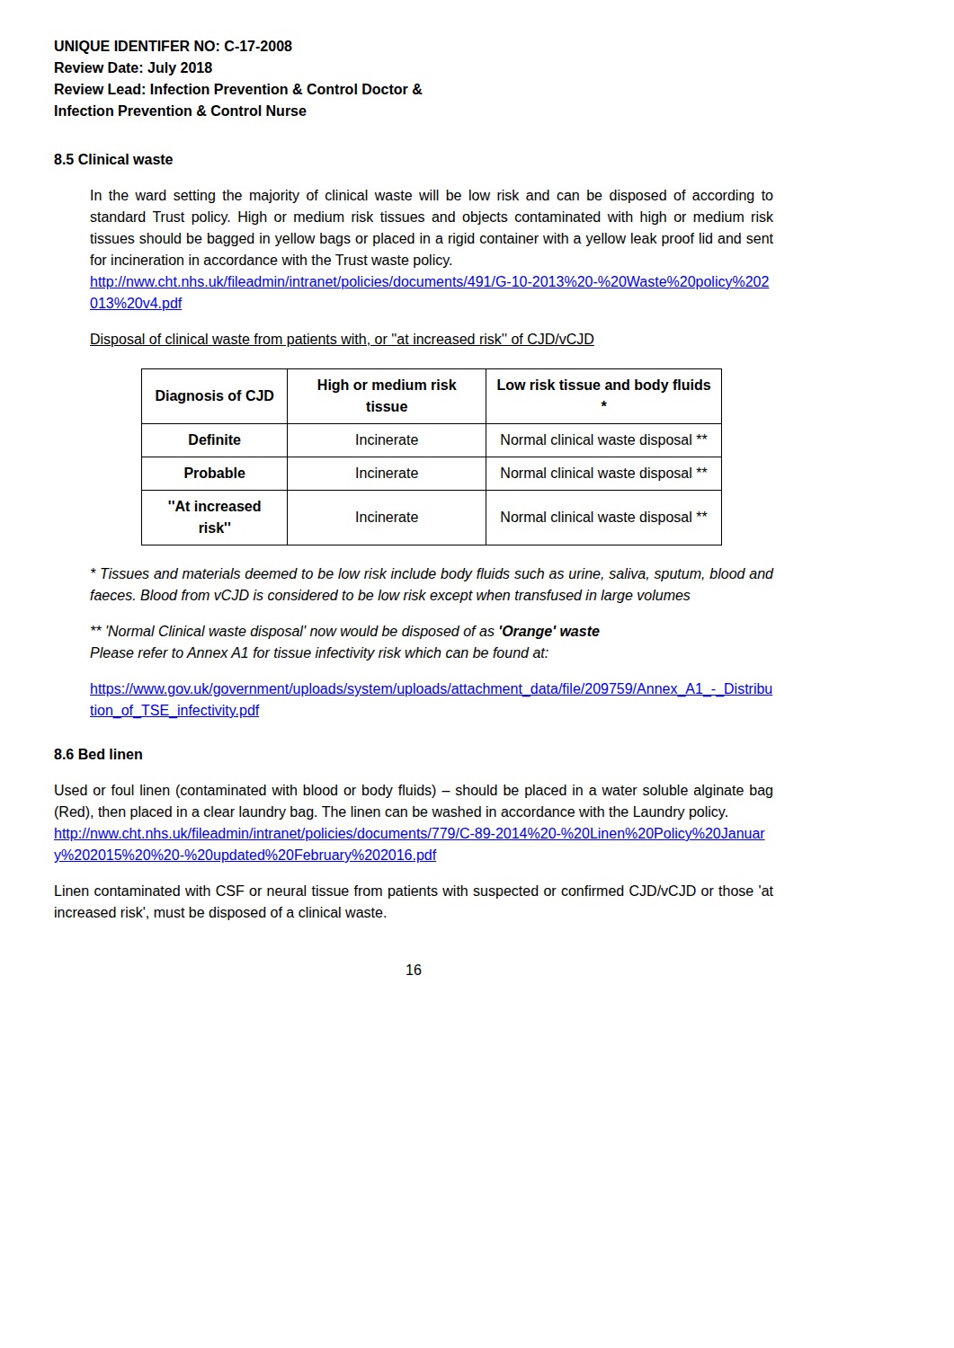UNIQUE IDENTIFER NO: C-17-2008
Review Date: July 2018
Review Lead: Infection Prevention & Control Doctor &
Infection Prevention & Control Nurse
8.5 Clinical waste
In the ward setting the majority of clinical waste will be low risk and can be disposed of according to standard Trust policy. High or medium risk tissues and objects contaminated with high or medium risk tissues should be bagged in yellow bags or placed in a rigid container with a yellow leak proof lid and sent for incineration in accordance with the Trust waste policy.
http://nww.cht.nhs.uk/fileadmin/intranet/policies/documents/491/G-10-2013%20-%20Waste%20policy%202013%20v4.pdf
Disposal of clinical waste from patients with, or ''at increased risk'' of CJD/vCJD
| Diagnosis of CJD | High or medium risk tissue | Low risk tissue and body fluids * |
| --- | --- | --- |
| Definite | Incinerate | Normal clinical waste disposal ** |
| Probable | Incinerate | Normal clinical waste disposal ** |
| ''At increased risk'' | Incinerate | Normal clinical waste disposal ** |
* Tissues and materials deemed to be low risk include body fluids such as urine, saliva, sputum, blood and faeces. Blood from vCJD is considered to be low risk except when transfused in large volumes
** 'Normal Clinical waste disposal' now would be disposed of as 'Orange' waste
Please refer to Annex A1 for tissue infectivity risk which can be found at:
https://www.gov.uk/government/uploads/system/uploads/attachment_data/file/209759/Annex_A1_-_Distribution_of_TSE_infectivity.pdf
8.6 Bed linen
Used or foul linen (contaminated with blood or body fluids) – should be placed in a water soluble alginate bag (Red), then placed in a clear laundry bag. The linen can be washed in accordance with the Laundry policy.
http://nww.cht.nhs.uk/fileadmin/intranet/policies/documents/779/C-89-2014%20-%20Linen%20Policy%20January%202015%20%20-%20updated%20February%202016.pdf
Linen contaminated with CSF or neural tissue from patients with suspected or confirmed CJD/vCJD or those 'at increased risk', must be disposed of a clinical waste.
16